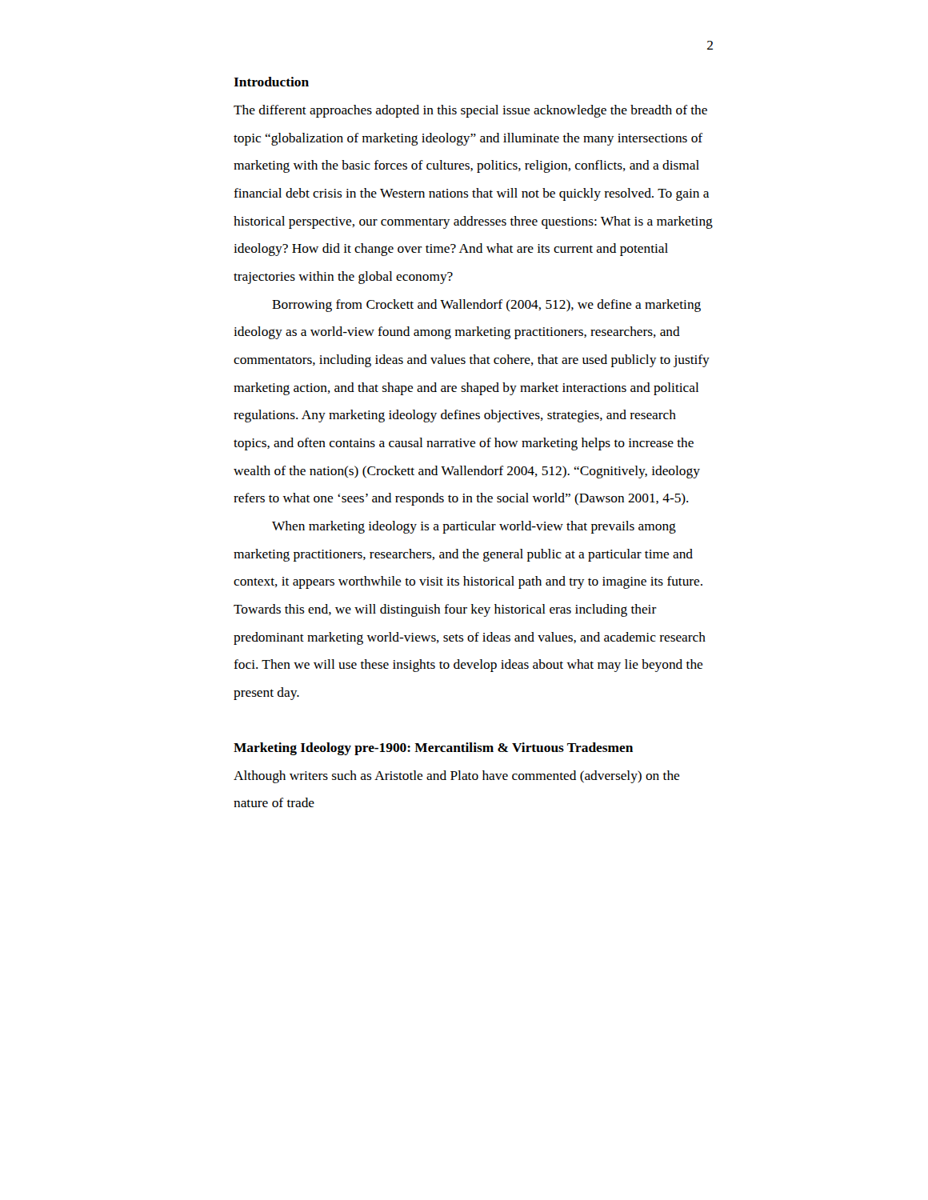2
Introduction
The different approaches adopted in this special issue acknowledge the breadth of the topic “globalization of marketing ideology” and illuminate the many intersections of marketing with the basic forces of cultures, politics, religion, conflicts, and a dismal financial debt crisis in the Western nations that will not be quickly resolved. To gain a historical perspective, our commentary addresses three questions: What is a marketing ideology? How did it change over time? And what are its current and potential trajectories within the global economy?
Borrowing from Crockett and Wallendorf (2004, 512), we define a marketing ideology as a world-view found among marketing practitioners, researchers, and commentators, including ideas and values that cohere, that are used publicly to justify marketing action, and that shape and are shaped by market interactions and political regulations. Any marketing ideology defines objectives, strategies, and research topics, and often contains a causal narrative of how marketing helps to increase the wealth of the nation(s) (Crockett and Wallendorf 2004, 512). “Cognitively, ideology refers to what one ‘sees’ and responds to in the social world” (Dawson 2001, 4-5).
When marketing ideology is a particular world-view that prevails among marketing practitioners, researchers, and the general public at a particular time and context, it appears worthwhile to visit its historical path and try to imagine its future. Towards this end, we will distinguish four key historical eras including their predominant marketing world-views, sets of ideas and values, and academic research foci. Then we will use these insights to develop ideas about what may lie beyond the present day.
Marketing Ideology pre-1900: Mercantilism & Virtuous Tradesmen
Although writers such as Aristotle and Plato have commented (adversely) on the nature of trade